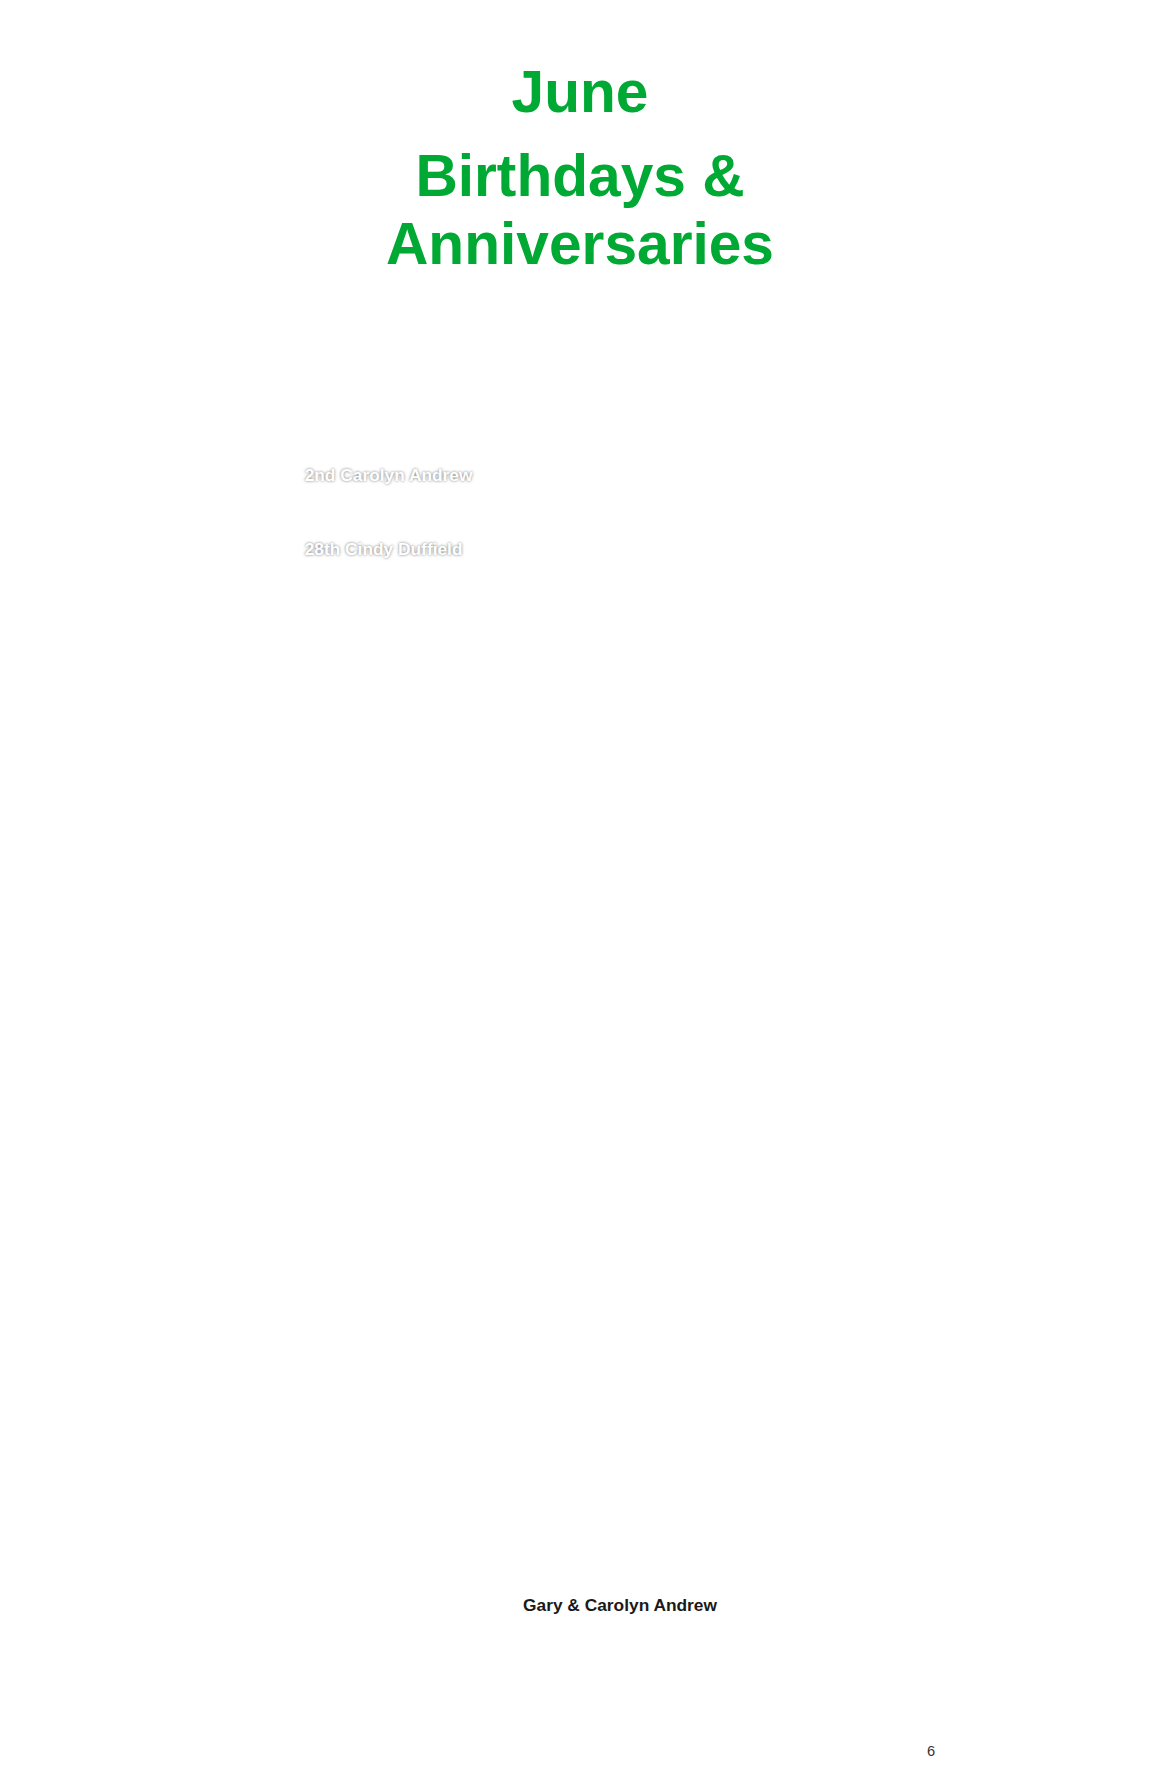JuneBirthdays & Anniversaries
2nd Carolyn Andrew
28th Cindy Duffield
Gary & Carolyn Andrew
6